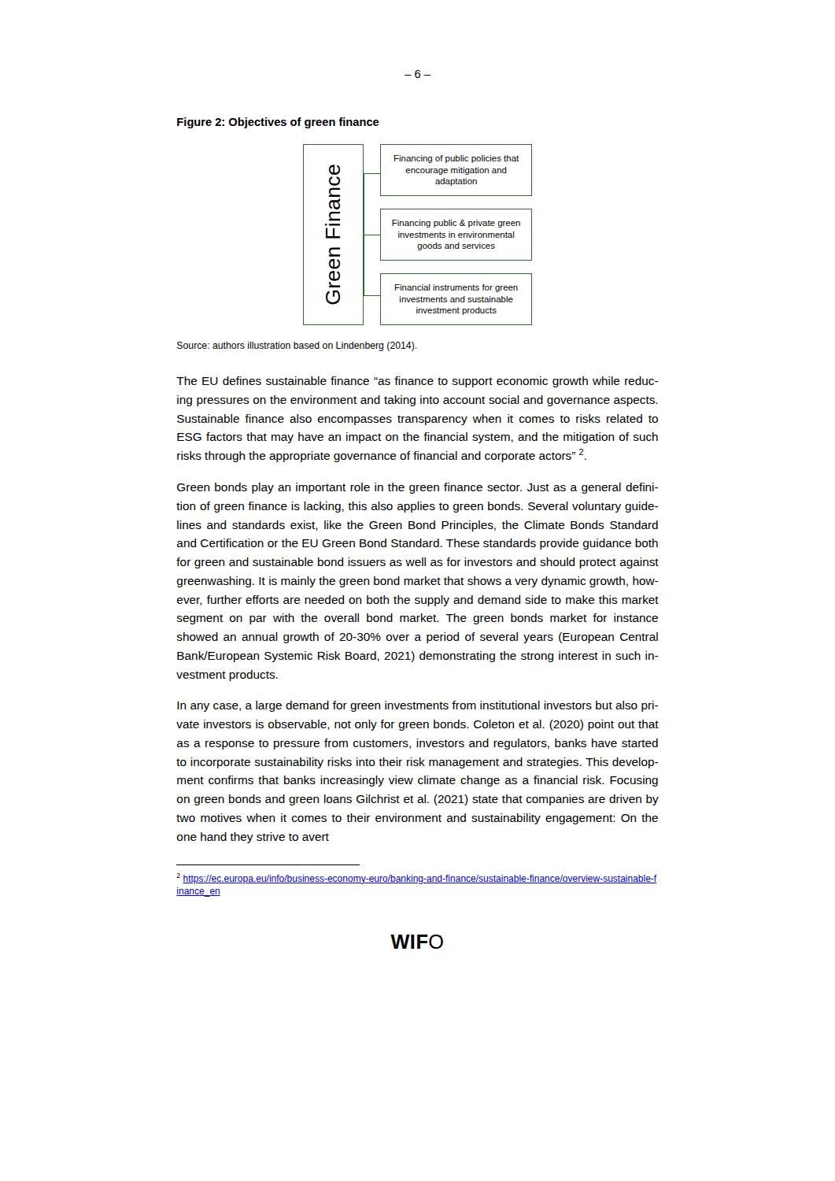– 6 –
Figure 2: Objectives of green finance
Green Finance
Financing of public policies that encourage mitigation and adaptation
Financing public & private green investments in environmental goods and services
Financial instruments for green investments and sustainable investment products
Source: authors illustration based on Lindenberg (2014).
The EU defines sustainable finance “as finance to support economic growth while reducing pressures on the environment and taking into account social and governance aspects. Sustainable finance also encompasses transparency when it comes to risks related to ESG factors that may have an impact on the financial system, and the mitigation of such risks through the appropriate governance of financial and corporate actors” 2.
Green bonds play an important role in the green finance sector. Just as a general definition of green finance is lacking, this also applies to green bonds. Several voluntary guidelines and standards exist, like the Green Bond Principles, the Climate Bonds Standard and Certification or the EU Green Bond Standard. These standards provide guidance both for green and sustainable bond issuers as well as for investors and should protect against greenwashing. It is mainly the green bond market that shows a very dynamic growth, however, further efforts are needed on both the supply and demand side to make this market segment on par with the overall bond market. The green bonds market for instance showed an annual growth of 20-30% over a period of several years (European Central Bank/European Systemic Risk Board, 2021) demonstrating the strong interest in such investment products.
In any case, a large demand for green investments from institutional investors but also private investors is observable, not only for green bonds. Coleton et al. (2020) point out that as a response to pressure from customers, investors and regulators, banks have started to incorporate sustainability risks into their risk management and strategies. This development confirms that banks increasingly view climate change as a financial risk. Focusing on green bonds and green loans Gilchrist et al. (2021) state that companies are driven by two motives when it comes to their environment and sustainability engagement: On the one hand they strive to avert
2 https://ec.europa.eu/info/business-economy-euro/banking-and-finance/sustainable-finance/overview-sustainable-finance_en
WIFO